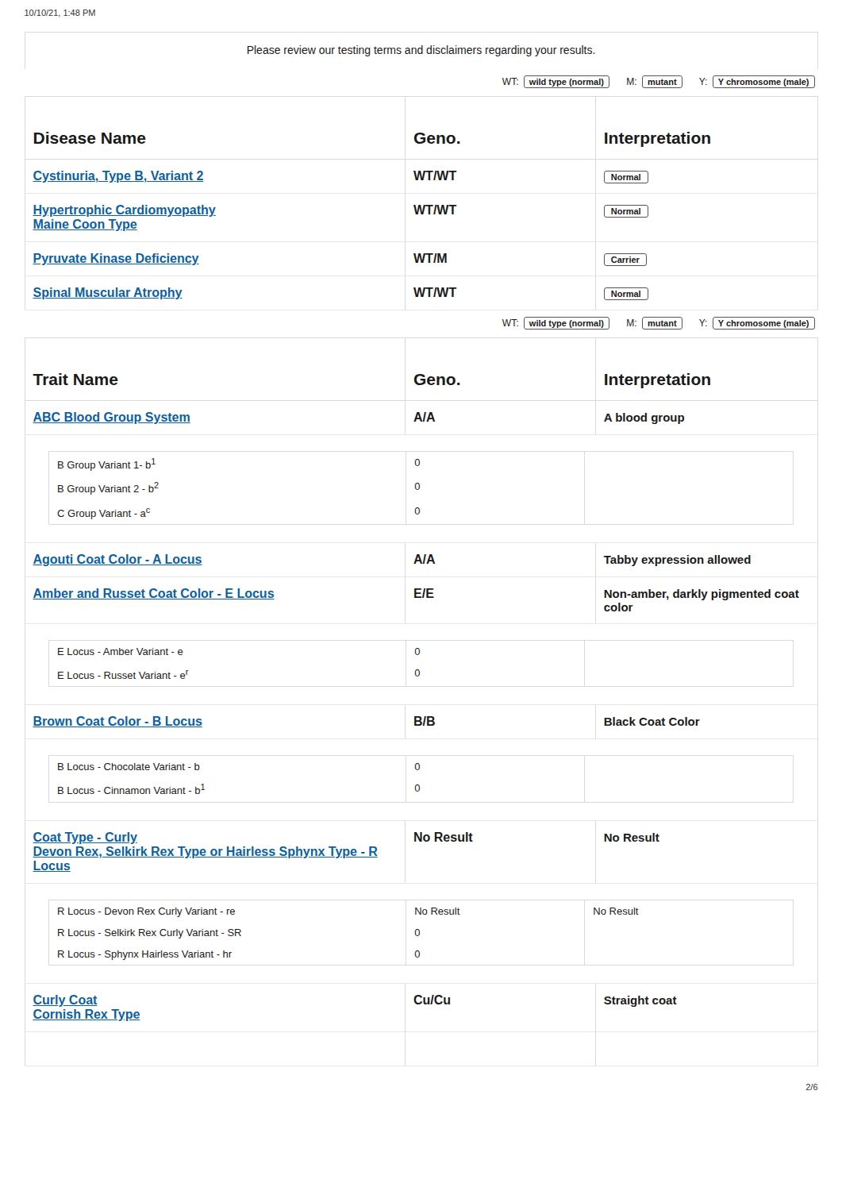10/10/21, 1:48 PM
Please review our testing terms and disclaimers regarding your results.
WT: wild type (normal) M: mutant Y: Y chromosome (male)
| Disease Name | Geno. | Interpretation |
| --- | --- | --- |
| Cystinuria, Type B, Variant 2 | WT/WT | Normal |
| Hypertrophic Cardiomyopathy Maine Coon Type | WT/WT | Normal |
| Pyruvate Kinase Deficiency | WT/M | Carrier |
| Spinal Muscular Atrophy | WT/WT | Normal |
WT: wild type (normal) M: mutant Y: Y chromosome (male)
| Trait Name | Geno. | Interpretation |
| --- | --- | --- |
| ABC Blood Group System | A/A | A blood group |
| / B Group Variant 1- b 1 / 0 / / / B Group Variant 2 - b 2 / 0 / / / C Group Variant - a c / 0 / / |
| Agouti Coat Color - A Locus | A/A | Tabby expression allowed |
| Amber and Russet Coat Color - E Locus | E/E | Non-amber, darkly pigmented coat color |
| / E Locus - Amber Variant - e / 0 / / / E Locus - Russet Variant - e r / 0 / / |
| Brown Coat Color - B Locus | B/B | Black Coat Color |
| / B Locus - Chocolate Variant - b / 0 / / / B Locus - Cinnamon Variant - b 1 / 0 / / |
| Coat Type - Curly Devon Rex, Selkirk Rex Type or Hairless Sphynx Type - R Locus | No Result | No Result |
| / R Locus - Devon Rex Curly Variant - re / No Result / No Result / / R Locus - Selkirk Rex Curly Variant - SR / 0 / / / R Locus - Sphynx Hairless Variant - hr / 0 / / |
| Curly Coat Cornish Rex Type | Cu/Cu | Straight coat |
2/6